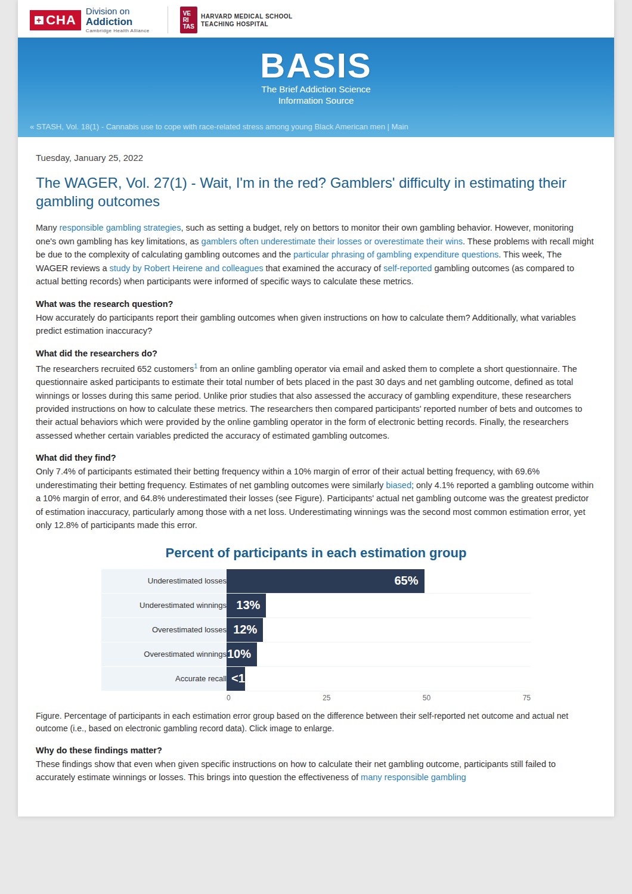+CHA Division on
Addiction
Cambridge Health Alliance
VE
RI
TAS HARVARD MEDICAL SCHOOL
TEACHING HOSPITAL
BASIS
The Brief Addiction Science
Information Source
« STASH, Vol. 18(1) - Cannabis use to cope with race-related stress among young Black American men | Main
Tuesday, January 25, 2022
The WAGER, Vol. 27(1) - Wait, I'm in the red? Gamblers' difficulty in estimating their gambling outcomes
Many responsible gambling strategies, such as setting a budget, rely on bettors to monitor their own gambling behavior. However, monitoring one's own gambling has key limitations, as gamblers often underestimate their losses or overestimate their wins. These problems with recall might be due to the complexity of calculating gambling outcomes and the particular phrasing of gambling expenditure questions. This week, The WAGER reviews a study by Robert Heirene and colleagues that examined the accuracy of self-reported gambling outcomes (as compared to actual betting records) when participants were informed of specific ways to calculate these metrics.
What was the research question?
How accurately do participants report their gambling outcomes when given instructions on how to calculate them? Additionally, what variables predict estimation inaccuracy?
What did the researchers do?
The researchers recruited 652 customers1 from an online gambling operator via email and asked them to complete a short questionnaire. The questionnaire asked participants to estimate their total number of bets placed in the past 30 days and net gambling outcome, defined as total winnings or losses during this same period. Unlike prior studies that also assessed the accuracy of gambling expenditure, these researchers provided instructions on how to calculate these metrics. The researchers then compared participants' reported number of bets and outcomes to their actual behaviors which were provided by the online gambling operator in the form of electronic betting records. Finally, the researchers assessed whether certain variables predicted the accuracy of estimated gambling outcomes.
What did they find?
Only 7.4% of participants estimated their betting frequency within a 10% margin of error of their actual betting frequency, with 69.6% underestimating their betting frequency. Estimates of net gambling outcomes were similarly biased; only 4.1% reported a gambling outcome within a 10% margin of error, and 64.8% underestimated their losses (see Figure). Participants' actual net gambling outcome was the greatest predictor of estimation inaccuracy, particularly among those with a net loss. Underestimating winnings was the second most common estimation error, yet only 12.8% of participants made this error.
Percent of participants in each estimation group
| Underestimated losses | 65% |
| Underestimated winnings | 13% |
| Overestimated losses | 12% |
| Overestimated winnings | 10% |
| Accurate recall | <1% |
0255075
Figure. Percentage of participants in each estimation error group based on the difference between their self-reported net outcome and actual net outcome (i.e., based on electronic gambling record data). Click image to enlarge.
Why do these findings matter?
These findings show that even when given specific instructions on how to calculate their net gambling outcome, participants still failed to accurately estimate winnings or losses. This brings into question the effectiveness of many responsible gambling